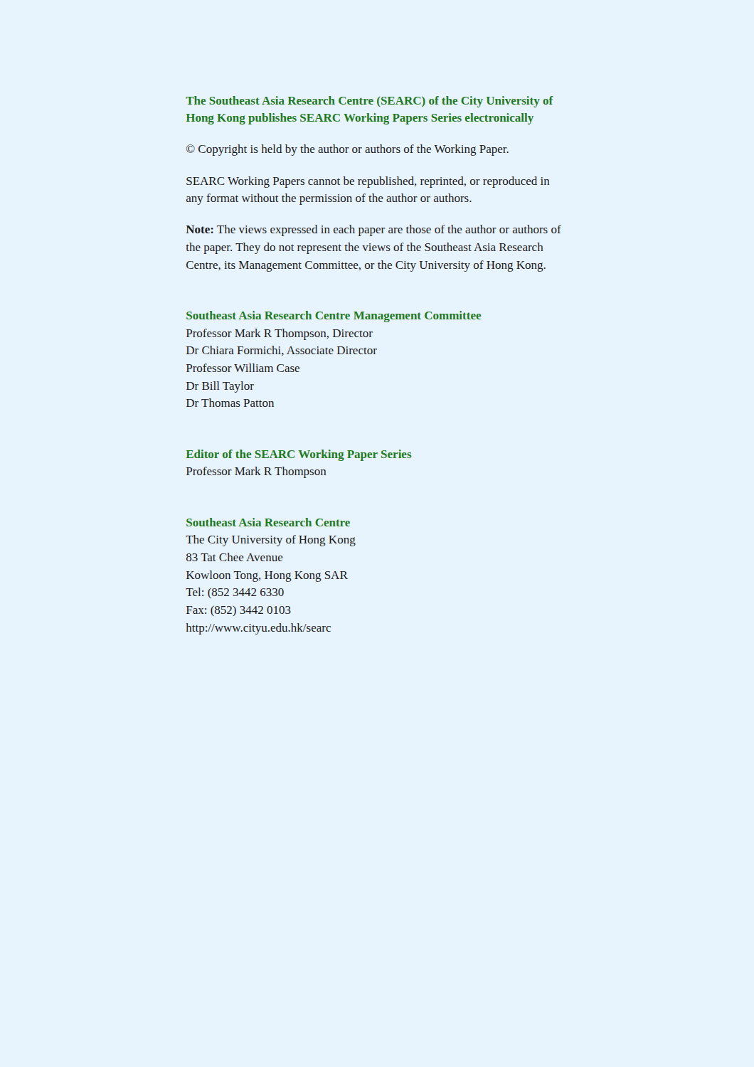The Southeast Asia Research Centre (SEARC) of the City University of Hong Kong publishes SEARC Working Papers Series electronically
© Copyright is held by the author or authors of the Working Paper.
SEARC Working Papers cannot be republished, reprinted, or reproduced in any format without the permission of the author or authors.
Note: The views expressed in each paper are those of the author or authors of the paper. They do not represent the views of the Southeast Asia Research Centre, its Management Committee, or the City University of Hong Kong.
Southeast Asia Research Centre Management Committee
Professor Mark R Thompson, Director
Dr Chiara Formichi, Associate Director
Professor William Case
Dr Bill Taylor
Dr Thomas Patton
Editor of the SEARC Working Paper Series
Professor Mark R Thompson
Southeast Asia Research Centre
The City University of Hong Kong
83 Tat Chee Avenue
Kowloon Tong, Hong Kong SAR
Tel: (852 3442 6330
Fax: (852) 3442 0103
http://www.cityu.edu.hk/searc